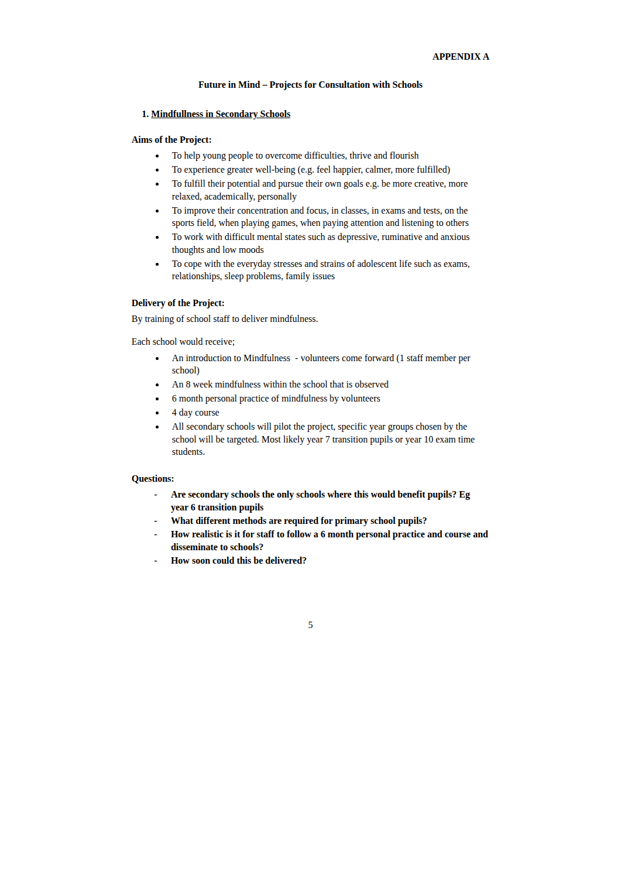APPENDIX A
Future in Mind – Projects for Consultation with Schools
Mindfullness in Secondary Schools
Aims of the Project:
To help young people to overcome difficulties, thrive and flourish
To experience greater well-being (e.g. feel happier, calmer, more fulfilled)
To fulfill their potential and pursue their own goals e.g. be more creative, more relaxed, academically, personally
To improve their concentration and focus, in classes, in exams and tests, on the sports field, when playing games, when paying attention and listening to others
To work with difficult mental states such as depressive, ruminative and anxious thoughts and low moods
To cope with the everyday stresses and strains of adolescent life such as exams, relationships, sleep problems, family issues
Delivery of the Project:
By training of school staff to deliver mindfulness.
Each school would receive;
An introduction to Mindfulness - volunteers come forward (1 staff member per school)
An 8 week mindfulness within the school that is observed
6 month personal practice of mindfulness by volunteers
4 day course
All secondary schools will pilot the project, specific year groups chosen by the school will be targeted. Most likely year 7 transition pupils or year 10 exam time students.
Questions:
Are secondary schools the only schools where this would benefit pupils? Eg year 6 transition pupils
What different methods are required for primary school pupils?
How realistic is it for staff to follow a 6 month personal practice and course and disseminate to schools?
How soon could this be delivered?
5